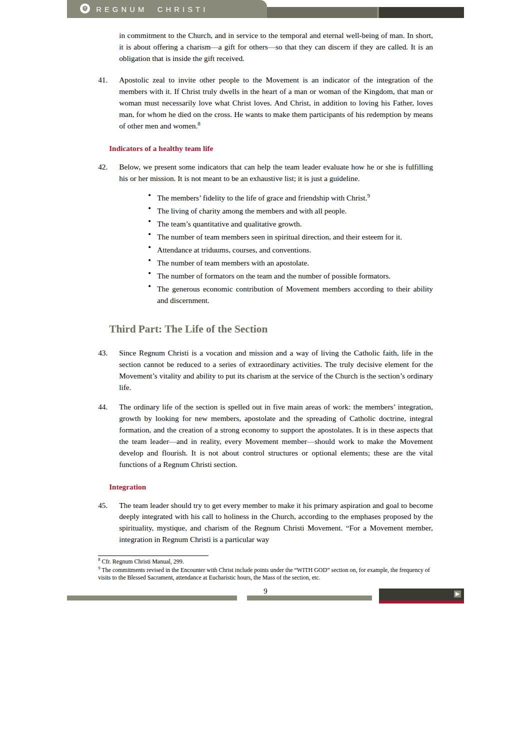REGNUM CHRISTI
in commitment to the Church, and in service to the temporal and eternal well-being of man. In short, it is about offering a charism—a gift for others—so that they can discern if they are called. It is an obligation that is inside the gift received.
41.
Apostolic zeal to invite other people to the Movement is an indicator of the integration of the members with it. If Christ truly dwells in the heart of a man or woman of the Kingdom, that man or woman must necessarily love what Christ loves. And Christ, in addition to loving his Father, loves man, for whom he died on the cross. He wants to make them participants of his redemption by means of other men and women.8
Indicators of a healthy team life
42.
Below, we present some indicators that can help the team leader evaluate how he or she is fulfilling his or her mission. It is not meant to be an exhaustive list; it is just a guideline.
The members’ fidelity to the life of grace and friendship with Christ.9
The living of charity among the members and with all people.
The team’s quantitative and qualitative growth.
The number of team members seen in spiritual direction, and their esteem for it.
Attendance at triduums, courses, and conventions.
The number of team members with an apostolate.
The number of formators on the team and the number of possible formators.
The generous economic contribution of Movement members according to their ability and discernment.
Third Part: The Life of the Section
43.
Since Regnum Christi is a vocation and mission and a way of living the Catholic faith, life in the section cannot be reduced to a series of extraordinary activities. The truly decisive element for the Movement’s vitality and ability to put its charism at the service of the Church is the section’s ordinary life.
44.
The ordinary life of the section is spelled out in five main areas of work: the members’ integration, growth by looking for new members, apostolate and the spreading of Catholic doctrine, integral formation, and the creation of a strong economy to support the apostolates. It is in these aspects that the team leader—and in reality, every Movement member—should work to make the Movement develop and flourish. It is not about control structures or optional elements; these are the vital functions of a Regnum Christi section.
Integration
45.
The team leader should try to get every member to make it his primary aspiration and goal to become deeply integrated with his call to holiness in the Church, according to the emphases proposed by the spirituality, mystique, and charism of the Regnum Christi Movement. “For a Movement member, integration in Regnum Christi is a particular way
8 Cfr. Regnum Christi Manual, 299.
9 The commitments revised in the Encounter with Christ include points under the “WITH GOD” section on, for example, the frequency of visits to the Blessed Sacrament, attendance at Eucharistic hours, the Mass of the section, etc.
9
▶